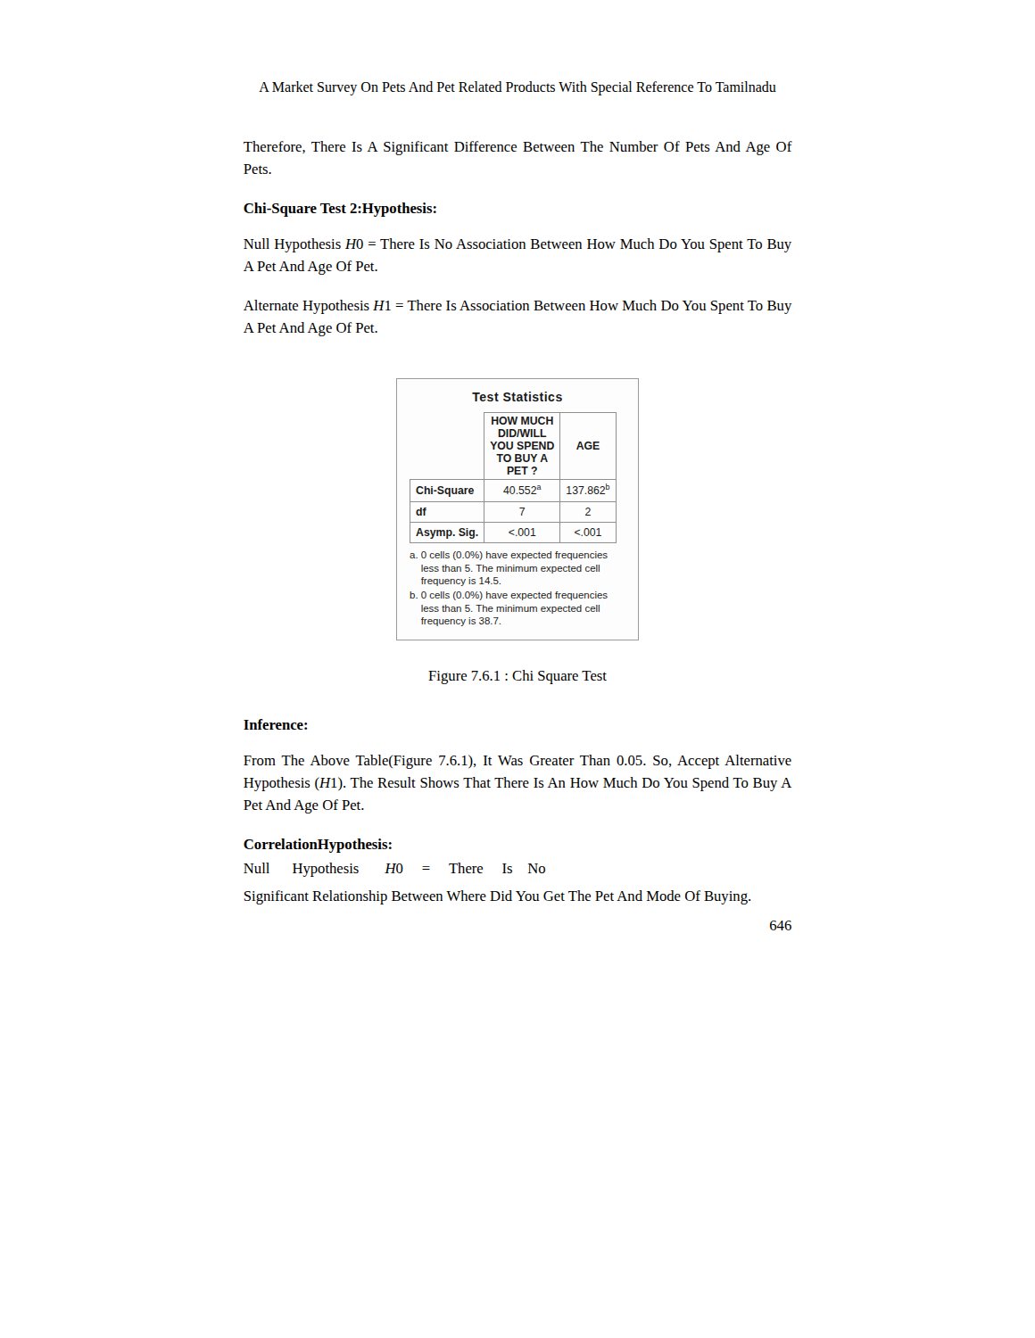A Market Survey On Pets And Pet Related Products With Special Reference To Tamilnadu
Therefore, There Is A Significant Difference Between The Number Of Pets And Age Of Pets.
Chi-Square Test 2:Hypothesis:
Null Hypothesis H0 = There Is No Association Between How Much Do You Spent To Buy A Pet And Age Of Pet.
Alternate Hypothesis H1 = There Is Association Between How Much Do You Spent To Buy A Pet And Age Of Pet.
Test Statistics
| | HOW MUCH DID/WILL YOU SPEND TO BUY A PET ? | AGE |
| Chi-Square | 40.552 a | 137.862 b |
| df | 7 | 2 |
| Asymp. Sig. | <.001 | <.001 |
a. 0 cells (0.0%) have expected frequencies less than 5. The minimum expected cell frequency is 14.5.
b. 0 cells (0.0%) have expected frequencies less than 5. The minimum expected cell frequency is 38.7.
Figure 7.6.1 : Chi Square Test
Inference:
From The Above Table(Figure 7.6.1), It Was Greater Than 0.05. So, Accept Alternative Hypothesis (H1). The Result Shows That There Is An How Much Do You Spend To Buy A Pet And Age Of Pet.
CorrelationHypothesis:
Null Hypothesis H0 = There Is No
Significant Relationship Between Where Did You Get The Pet And Mode Of Buying.
646